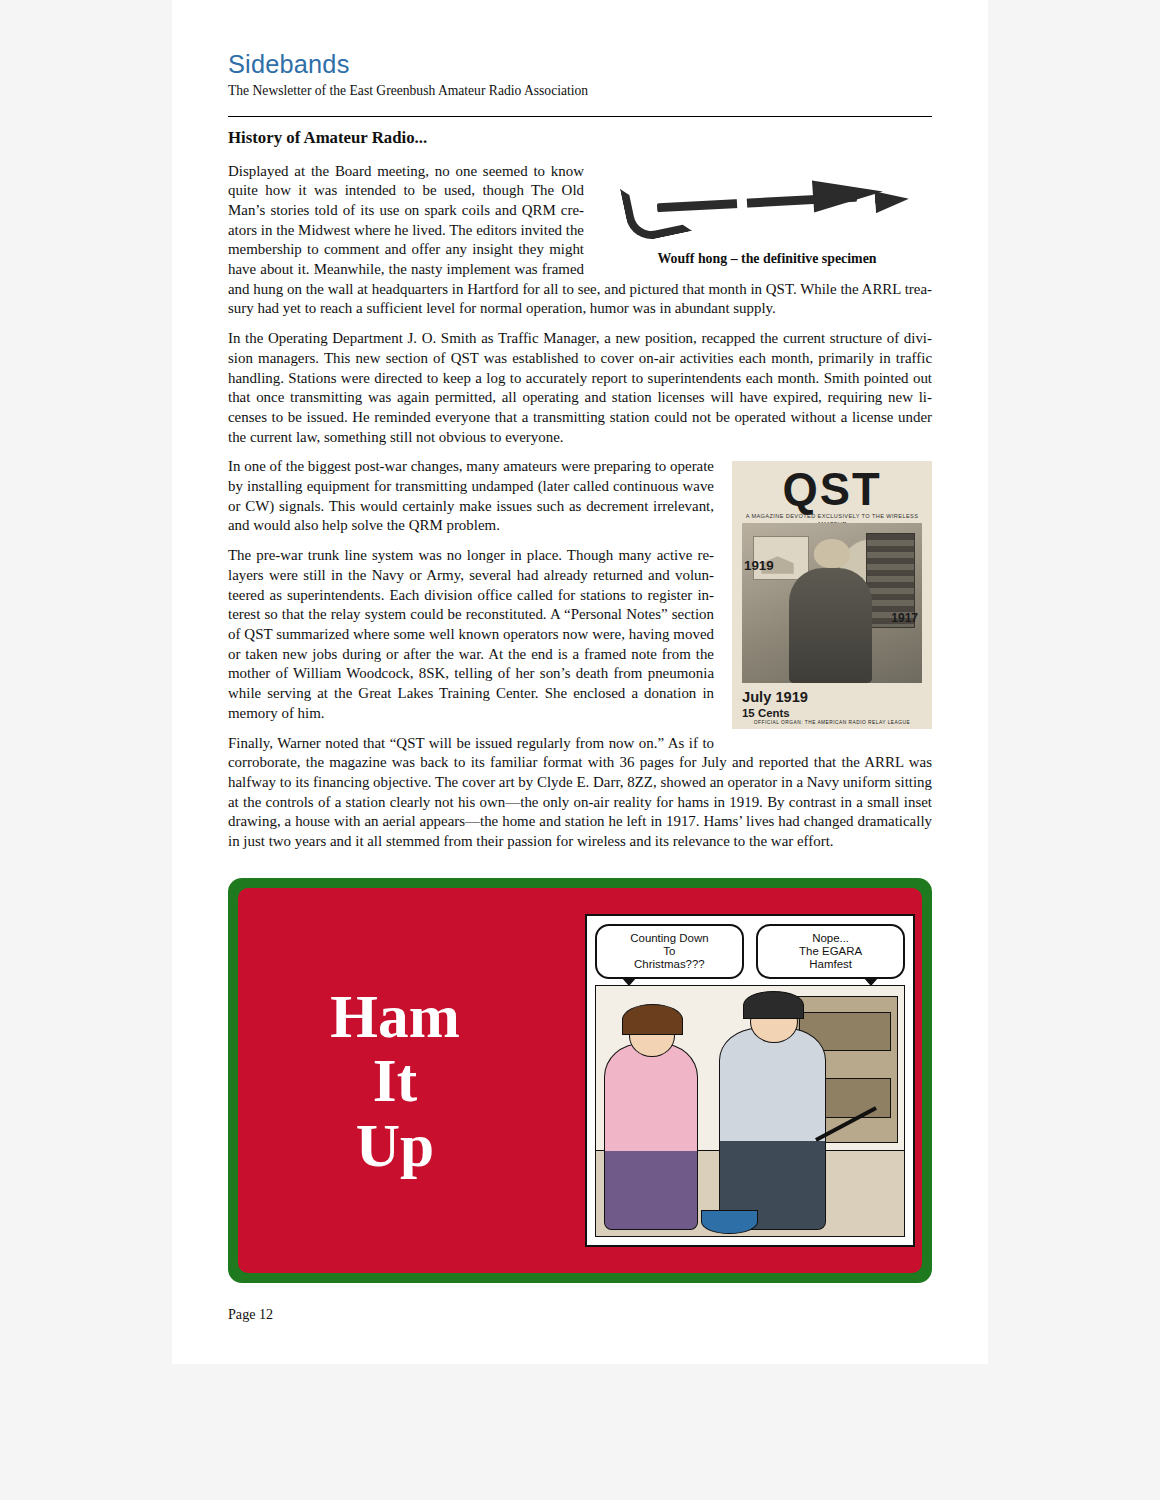Sidebands
The Newsletter of the East Greenbush Amateur Radio Association
History of Amateur Radio...
Wouff hong – the definitive specimen
Displayed at the Board meeting, no one seemed to know quite how it was intended to be used, though The Old Man’s stories told of its use on spark coils and QRM creators in the Midwest where he lived. The editors invited the membership to comment and offer any insight they might have about it. Meanwhile, the nasty implement was framed and hung on the wall at headquarters in Hartford for all to see, and pictured that month in QST. While the ARRL treasury had yet to reach a sufficient level for normal operation, humor was in abundant supply.
In the Operating Department J. O. Smith as Traffic Manager, a new position, recapped the current structure of division managers. This new section of QST was established to cover on-air activities each month, primarily in traffic handling. Stations were directed to keep a log to accurately report to superintendents each month. Smith pointed out that once transmitting was again permitted, all operating and station licenses will have expired, requiring new licenses to be issued. He reminded everyone that a transmitting station could not be operated without a license under the current law, something still not obvious to everyone.
QST
A MAGAZINE DEVOTED EXCLUSIVELY TO THE WIRELESS AMATEUR
1919
1917
July 1919
15 Cents
OFFICIAL ORGAN: THE AMERICAN RADIO RELAY LEAGUE
In one of the biggest post-war changes, many amateurs were preparing to operate by installing equipment for transmitting undamped (later called continuous wave or CW) signals. This would certainly make issues such as decrement irrelevant, and would also help solve the QRM problem.
The pre-war trunk line system was no longer in place. Though many active relayers were still in the Navy or Army, several had already returned and volunteered as superintendents. Each division office called for stations to register interest so that the relay system could be reconstituted. A “Personal Notes” section of QST summarized where some well known operators now were, having moved or taken new jobs during or after the war. At the end is a framed note from the mother of William Woodcock, 8SK, telling of her son’s death from pneumonia while serving at the Great Lakes Training Center. She enclosed a donation in memory of him.
Finally, Warner noted that “QST will be issued regularly from now on.” As if to corroborate, the magazine was back to its familiar format with 36 pages for July and reported that the ARRL was halfway to its financing objective. The cover art by Clyde E. Darr, 8ZZ, showed an operator in a Navy uniform sitting at the controls of a station clearly not his own—the only on-air reality for hams in 1919. By contrast in a small inset drawing, a house with an aerial appears—the home and station he left in 1917. Hams’ lives had changed dramatically in just two years and it all stemmed from their passion for wireless and its relevance to the war effort.
Ham
It
Up
Counting Down
To
Christmas???
Nope...
The EGARA
Hamfest
Page 12